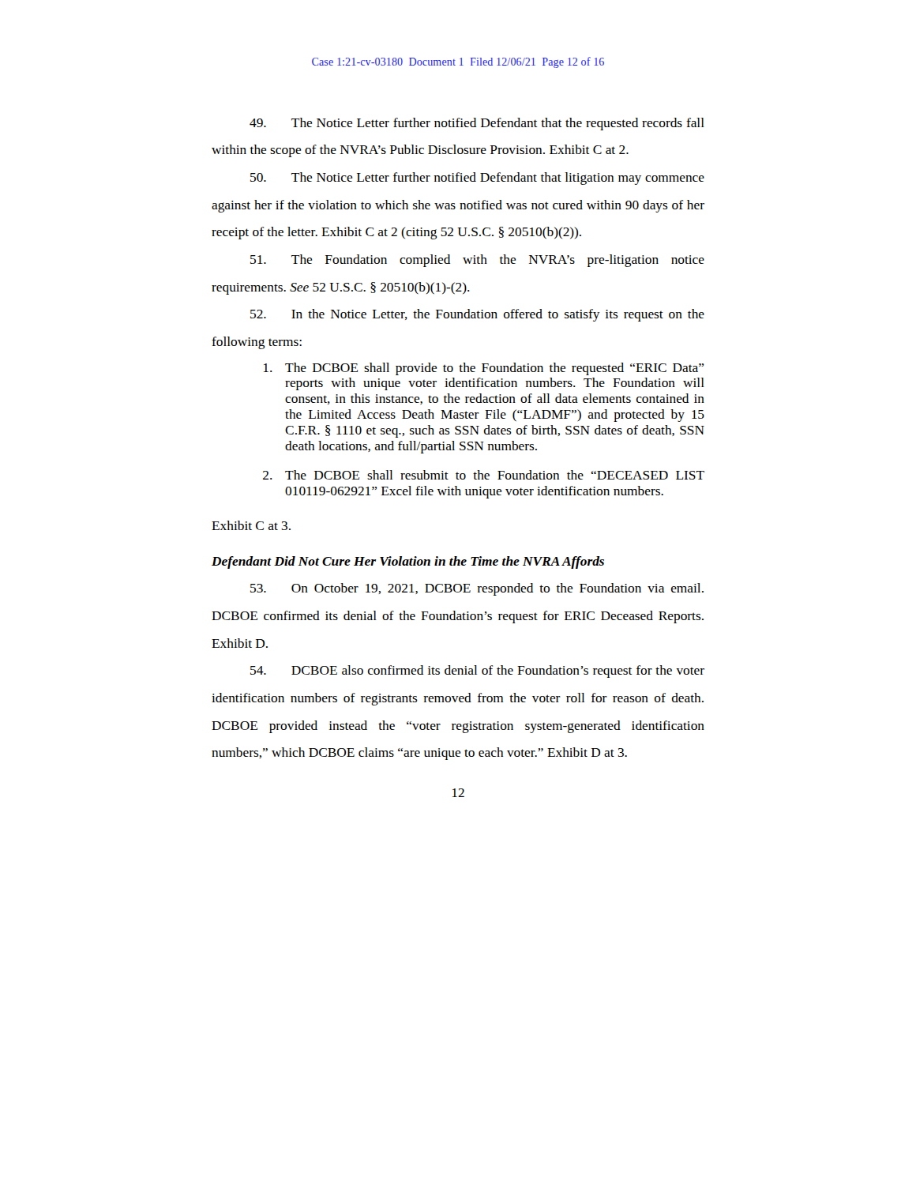Case 1:21-cv-03180 Document 1 Filed 12/06/21 Page 12 of 16
49. The Notice Letter further notified Defendant that the requested records fall within the scope of the NVRA’s Public Disclosure Provision. Exhibit C at 2.
50. The Notice Letter further notified Defendant that litigation may commence against her if the violation to which she was notified was not cured within 90 days of her receipt of the letter. Exhibit C at 2 (citing 52 U.S.C. § 20510(b)(2)).
51. The Foundation complied with the NVRA’s pre-litigation notice requirements. See 52 U.S.C. § 20510(b)(1)-(2).
52. In the Notice Letter, the Foundation offered to satisfy its request on the following terms:
The DCBOE shall provide to the Foundation the requested “ERIC Data” reports with unique voter identification numbers. The Foundation will consent, in this instance, to the redaction of all data elements contained in the Limited Access Death Master File (“LADMF”) and protected by 15 C.F.R. § 1110 et seq., such as SSN dates of birth, SSN dates of death, SSN death locations, and full/partial SSN numbers.
The DCBOE shall resubmit to the Foundation the “DECEASED LIST 010119-062921” Excel file with unique voter identification numbers.
Exhibit C at 3.
Defendant Did Not Cure Her Violation in the Time the NVRA Affords
53. On October 19, 2021, DCBOE responded to the Foundation via email. DCBOE confirmed its denial of the Foundation’s request for ERIC Deceased Reports. Exhibit D.
54. DCBOE also confirmed its denial of the Foundation’s request for the voter identification numbers of registrants removed from the voter roll for reason of death. DCBOE provided instead the “voter registration system-generated identification numbers,” which DCBOE claims “are unique to each voter.” Exhibit D at 3.
12